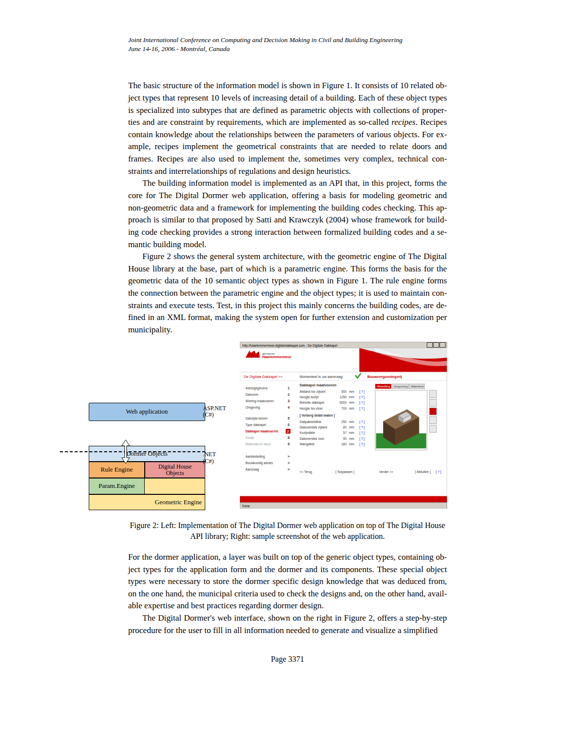Joint International Conference on Computing and Decision Making in Civil and Building Engineering
June 14-16, 2006 - Montréal, Canada
The basic structure of the information model is shown in Figure 1. It consists of 10 related object types that represent 10 levels of increasing detail of a building. Each of these object types is specialized into subtypes that are defined as parametric objects with collections of properties and are constraint by requirements, which are implemented as so-called recipes. Recipes contain knowledge about the relationships between the parameters of various objects. For example, recipes implement the geometrical constraints that are needed to relate doors and frames. Recipes are also used to implement the, sometimes very complex, technical constraints and interrelationships of regulations and design heuristics.
The building information model is implemented as an API that, in this project, forms the core for The Digital Dormer web application, offering a basis for modeling geometric and non-geometric data and a framework for implementing the building codes checking. This approach is similar to that proposed by Satti and Krawczyk (2004) whose framework for building code checking provides a strong interaction between formalized building codes and a semantic building model.
Figure 2 shows the general system architecture, with the geometric engine of The Digital House library at the base, part of which is a parametric engine. This forms the basis for the geometric data of the 10 semantic object types as shown in Figure 1. The rule engine forms the connection between the parametric engine and the object types; it is used to maintain constraints and execute tests. Test, in this project this mainly concerns the building codes, are defined in an XML format, making the system open for further extension and customization per municipality.
Web application
Dormer Objects
Rule Engine
Digital House Objects
Param.Engine
Geometric Engine
ASP.NET
(C#)
.NET
(C#)
http://haarlemmermeer.digitaledakkapel.com - De Digitale Dakkapel gemeente Haarlemmermeer De Digitale Dakkapel >> Momenteel is uw aanvraag: Bouwvergunningvrij Adresgegevens Dakvorm Woning maatvoeren Omgeving Dakzijde kiezen Type dakkapel Dakkapel maatvoeren Kozijn Materiaal en kleur Aanbesteding Bouwkundig advies Aanvraag 1 2 3 4 5 6 7 8 9 > > > Dakkapel maatvoeren Afstand tov zijkant Hoogte kozijn Breedte dakkapel Hoogte tov vloer [ Verberg detail maten ] Dakpakketdikte Dakoverstek zijkant Kozijndikte Dakoverstek voor Wangdikte 500 1250 5000 700 250 80 57 90 180 mm mm mm mm mm mm mm mm mm [ ? ] [ ? ] [ ? ] [ ? ] [ ? ] [ ? ] [ ? ] [ ? ] [ ? ] Afbeelding Vergunning Waterland << Terug [ Toepassen ] Verder >> [ Afsluiten ] [ ? ] Done
Figure 2: Left: Implementation of The Digital Dormer web application on top of The Digital House API library; Right: sample screenshot of the web application.
For the dormer application, a layer was built on top of the generic object types, containing object types for the application form and the dormer and its components. These special object types were necessary to store the dormer specific design knowledge that was deduced from, on the one hand, the municipal criteria used to check the designs and, on the other hand, available expertise and best practices regarding dormer design.
The Digital Dormer's web interface, shown on the right in Figure 2, offers a step-by-step procedure for the user to fill in all information needed to generate and visualize a simplified
Page 3371